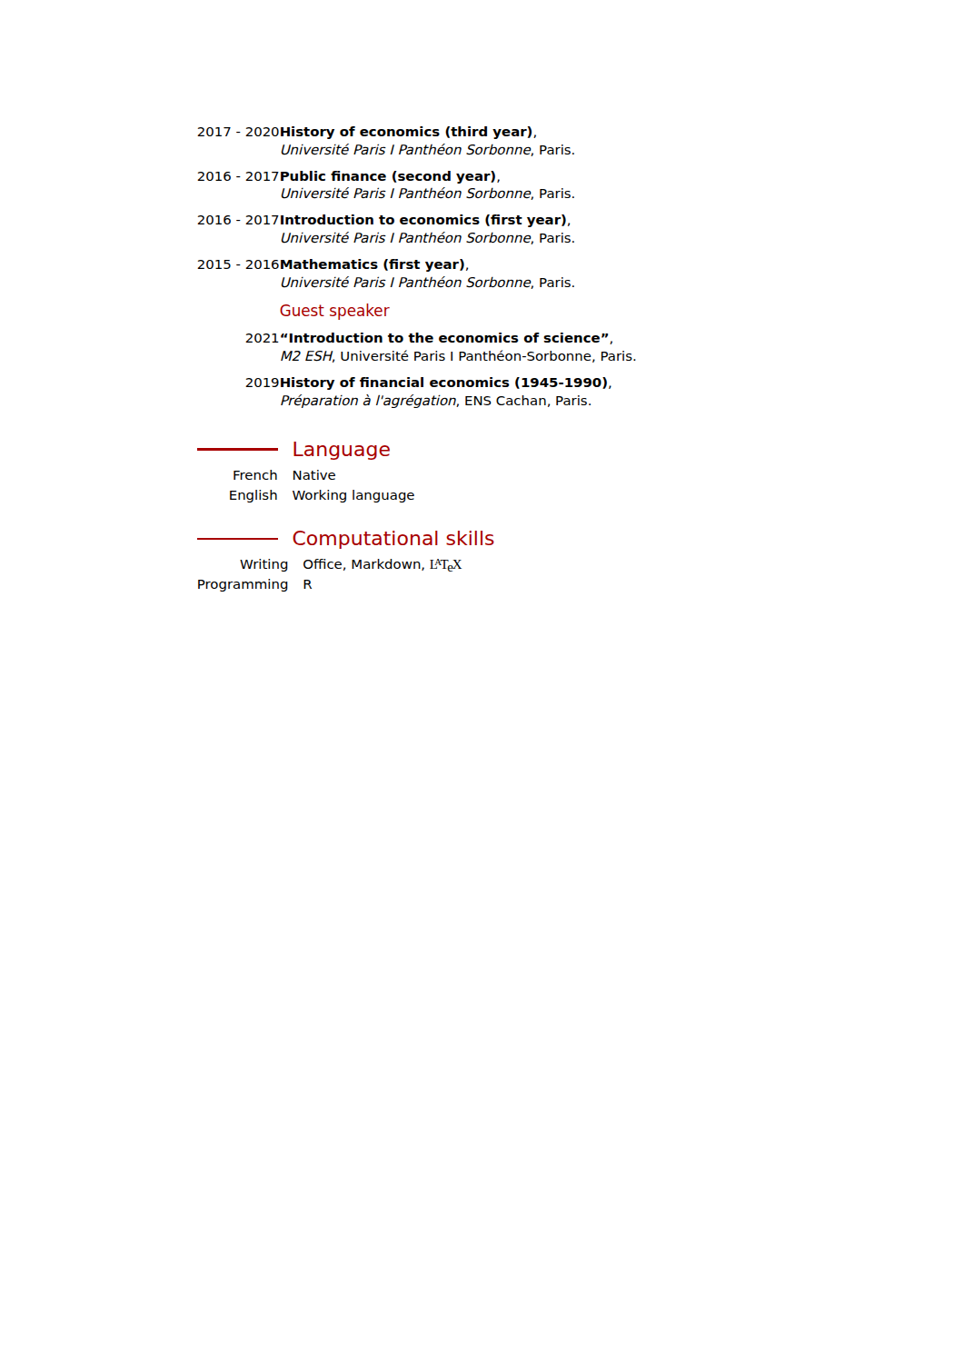| 2017 - 2020 | History of economics (third year) , Université Paris I Panthéon Sorbonne , Paris. |
| 2016 - 2017 | Public finance (second year) , Université Paris I Panthéon Sorbonne , Paris. |
| 2016 - 2017 | Introduction to economics (first year) , Université Paris I Panthéon Sorbonne , Paris. |
| 2015 - 2016 | Mathematics (first year) , Université Paris I Panthéon Sorbonne , Paris. |
| | Guest speaker |
| 2021 | “Introduction to the economics of science” , M2 ESH , Université Paris I Panthéon-Sorbonne, Paris. |
| 2019 | History of financial economics (1945-1990) , Préparation à l'agrégation , ENS Cachan, Paris. |
Language
| French | Native |
| English | Working language |
Computational skills
| Writing | Office, Markdown, L a T e X |
| Programming | R |